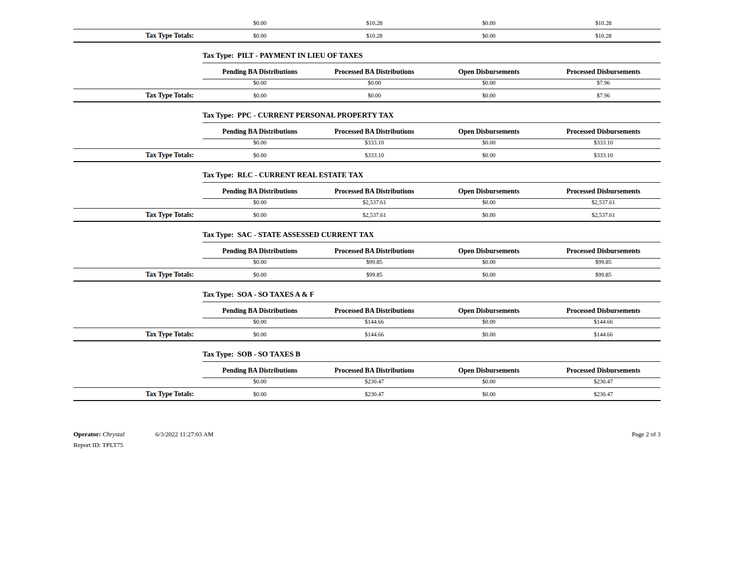| | $0.00 | $10.28 | $0.00 | $10.28 |
| Tax Type Totals: | $0.00 | $10.28 | $0.00 | $10.28 |
| | Tax Type: PILT - PAYMENT IN LIEU OF TAXES |
| | Pending BA Distributions | Processed BA Distributions | Open Disbursements | Processed Disbursements |
| | $0.00 | $0.00 | $0.00 | $7.96 |
| Tax Type Totals: | $0.00 | $0.00 | $0.00 | $7.96 |
| | Tax Type: PPC - CURRENT PERSONAL PROPERTY TAX |
| | Pending BA Distributions | Processed BA Distributions | Open Disbursements | Processed Disbursements |
| | $0.00 | $333.10 | $0.00 | $333.10 |
| Tax Type Totals: | $0.00 | $333.10 | $0.00 | $333.10 |
| | Tax Type: RLC - CURRENT REAL ESTATE TAX |
| | Pending BA Distributions | Processed BA Distributions | Open Disbursements | Processed Disbursements |
| | $0.00 | $2,537.61 | $0.00 | $2,537.61 |
| Tax Type Totals: | $0.00 | $2,537.61 | $0.00 | $2,537.61 |
| | Tax Type: SAC - STATE ASSESSED CURRENT TAX |
| | Pending BA Distributions | Processed BA Distributions | Open Disbursements | Processed Disbursements |
| | $0.00 | $99.85 | $0.00 | $99.85 |
| Tax Type Totals: | $0.00 | $99.85 | $0.00 | $99.85 |
| | Tax Type: SOA - SO TAXES A & F |
| | Pending BA Distributions | Processed BA Distributions | Open Disbursements | Processed Disbursements |
| | $0.00 | $144.66 | $0.00 | $144.66 |
| Tax Type Totals: | $0.00 | $144.66 | $0.00 | $144.66 |
| | Tax Type: SOB - SO TAXES B |
| | Pending BA Distributions | Processed BA Distributions | Open Disbursements | Processed Disbursements |
| | $0.00 | $230.47 | $0.00 | $230.47 |
| Tax Type Totals: | $0.00 | $230.47 | $0.00 | $230.47 |
Operator: Chrystal 6/3/2022 11:27:03 AM
Page 2 of 3
Report ID: TPLT75